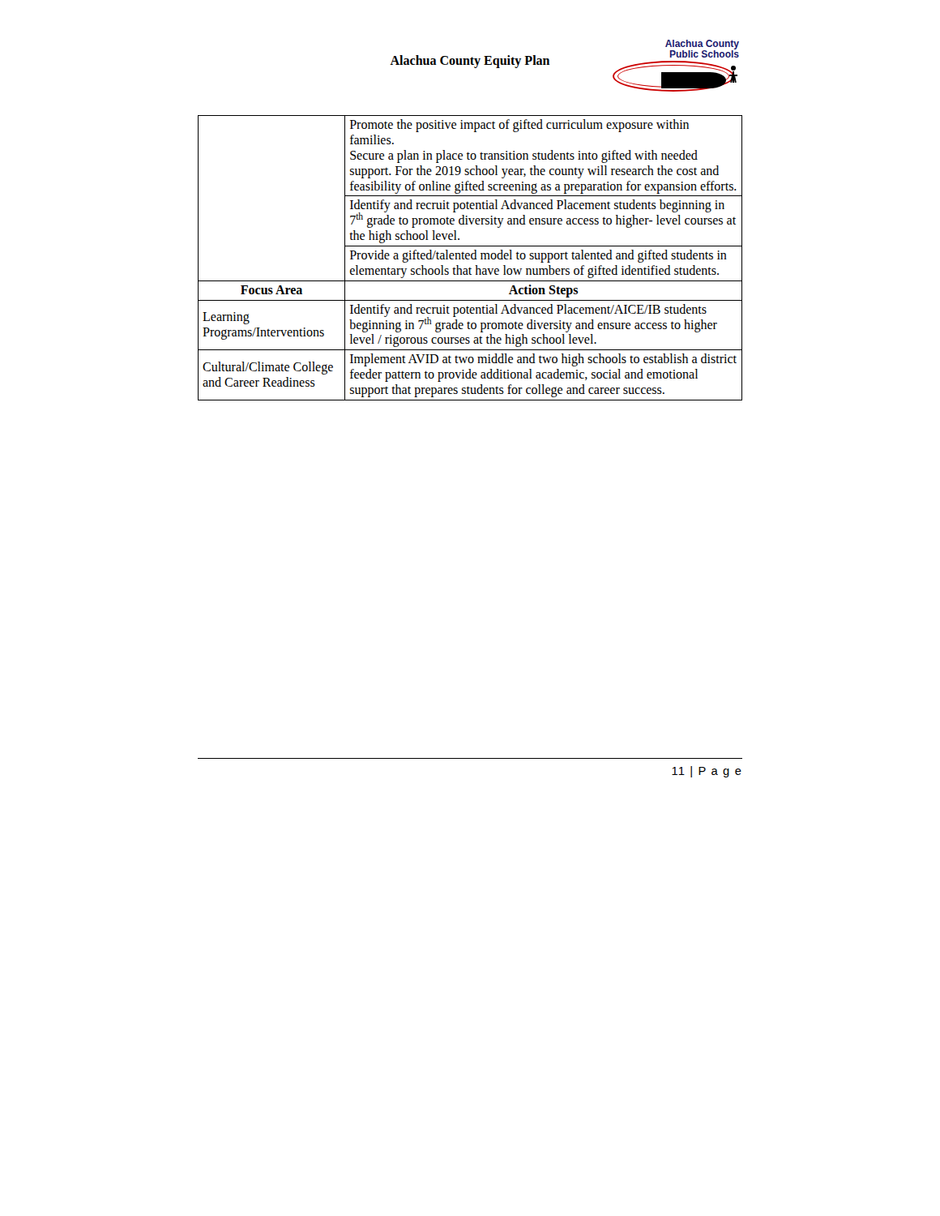Alachua County Equity Plan
Alachua County Public Schools
| | Promote the positive impact of gifted curriculum exposure within families. Secure a plan in place to transition students into gifted with needed support. For the 2019 school year, the county will research the cost and feasibility of online gifted screening as a preparation for expansion efforts. |
| Identify and recruit potential Advanced Placement students beginning in 7 th grade to promote diversity and ensure access to higher- level courses at the high school level. |
| Provide a gifted/talented model to support talented and gifted students in elementary schools that have low numbers of gifted identified students. |
| Focus Area | Action Steps |
| Learning Programs/Interventions | Identify and recruit potential Advanced Placement/AICE/IB students beginning in 7 th grade to promote diversity and ensure access to higher level / rigorous courses at the high school level. |
| Cultural/Climate College and Career Readiness | Implement AVID at two middle and two high schools to establish a district feeder pattern to provide additional academic, social and emotional support that prepares students for college and career success. |
11 | P a g e